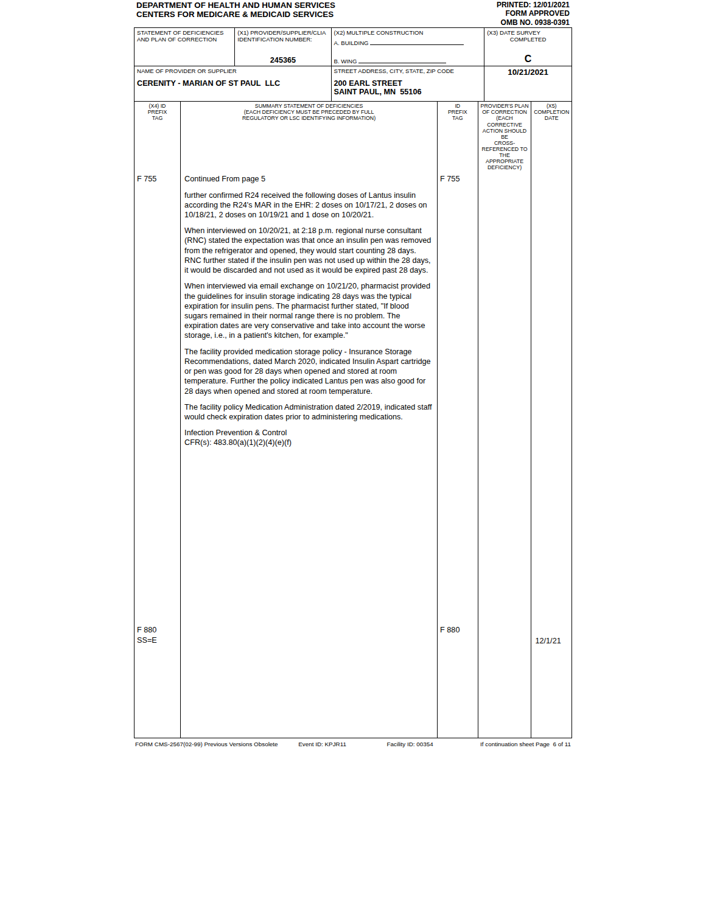| DEPARTMENT OF HEALTH AND HUMAN SERVICES CENTERS FOR MEDICARE & MEDICAID SERVICES | PRINTED: 12/01/2021 FORM APPROVED OMB NO. 0938-0391 |
| STATEMENT OF DEFICIENCIES AND PLAN OF CORRECTION | (X1) PROVIDER/SUPPLIER/CLIA IDENTIFICATION NUMBER: | (X2) MULTIPLE CONSTRUCTION A. BUILDING | (X3) DATE SURVEY COMPLETED |
| | 245365 | B. WING | C |
| NAME OF PROVIDER OR SUPPLIER | STREET ADDRESS, CITY, STATE, ZIP CODE | 10/21/2021 |
| CERENITY - MARIAN OF ST PAUL LLC | 200 EARL STREET SAINT PAUL, MN 55106 | |
| (X4) ID PREFIX TAG | SUMMARY STATEMENT OF DEFICIENCIES (EACH DEFICIENCY MUST BE PRECEDED BY FULL REGULATORY OR LSC IDENTIFYING INFORMATION) | ID PREFIX TAG | PROVIDER'S PLAN OF CORRECTION (EACH CORRECTIVE ACTION SHOULD BE CROSS-REFERENCED TO THE APPROPRIATE DEFICIENCY) | (X5) COMPLETION DATE |
| F 755 F 880 SS=E | Continued From page 5 further confirmed R24 received the following doses of Lantus insulin according the R24's MAR in the EHR: 2 doses on 10/17/21, 2 doses on 10/18/21, 2 doses on 10/19/21 and 1 dose on 10/20/21. When interviewed on 10/20/21, at 2:18 p.m. regional nurse consultant (RNC) stated the expectation was that once an insulin pen was removed from the refrigerator and opened, they would start counting 28 days. RNC further stated if the insulin pen was not used up within the 28 days, it would be discarded and not used as it would be expired past 28 days. When interviewed via email exchange on 10/21/20, pharmacist provided the guidelines for insulin storage indicating 28 days was the typical expiration for insulin pens. The pharmacist further stated, "If blood sugars remained in their normal range there is no problem. The expiration dates are very conservative and take into account the worse storage, i.e., in a patient's kitchen, for example." The facility provided medication storage policy - Insurance Storage Recommendations, dated March 2020, indicated Insulin Aspart cartridge or pen was good for 28 days when opened and stored at room temperature. Further the policy indicated Lantus pen was also good for 28 days when opened and stored at room temperature. The facility policy Medication Administration dated 2/2019, indicated staff would check expiration dates prior to administering medications. Infection Prevention & Control CFR(s): 483.80(a)(1)(2)(4)(e)(f) | F 755 F 880 | | 12/1/21 |
| FORM CMS-2567(02-99) Previous Versions Obsolete | Event ID: KPJR11 | Facility ID: 00354 | If continuation sheet Page 6 of 11 |